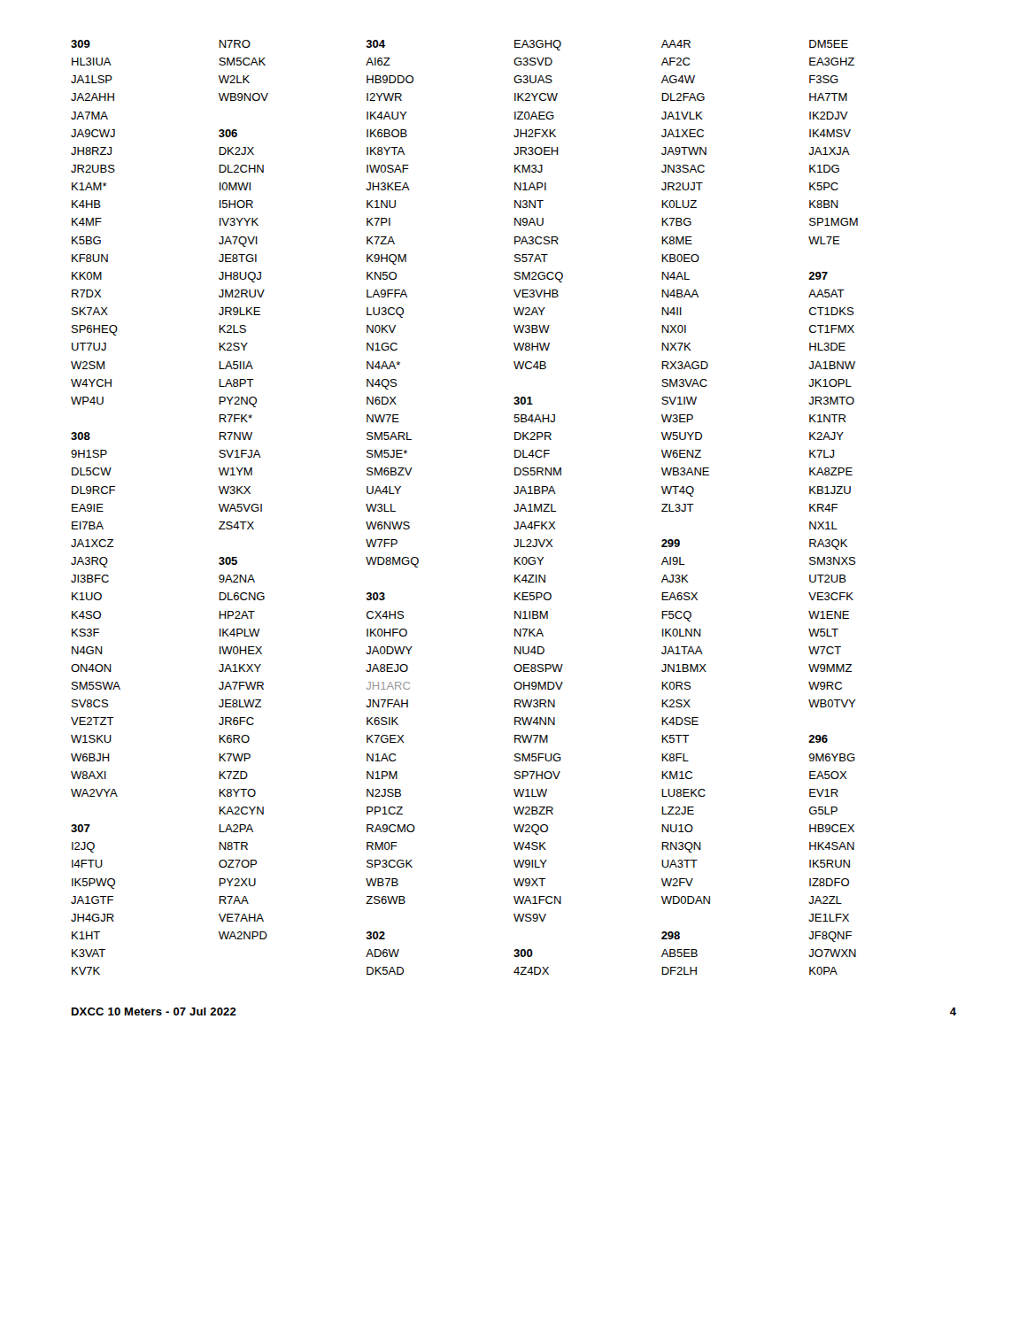| 309 | N7RO | 304 | EA3GHQ | AA4R | DM5EE |
| HL3IUA | SM5CAK | AI6Z | G3SVD | AF2C | EA3GHZ |
| JA1LSP | W2LK | HB9DDO | G3UAS | AG4W | F3SG |
| JA2AHH | WB9NOV | I2YWR | IK2YCW | DL2FAG | HA7TM |
| JA7MA | | IK4AUY | IZ0AEG | JA1VLK | IK2DJV |
| JA9CWJ | 306 | IK6BOB | JH2FXK | JA1XEC | IK4MSV |
| JH8RZJ | DK2JX | IK8YTA | JR3OEH | JA9TWN | JA1XJA |
| JR2UBS | DL2CHN | IW0SAF | KM3J | JN3SAC | K1DG |
| K1AM* | I0MWI | JH3KEA | N1API | JR2UJT | K5PC |
| K4HB | I5HOR | K1NU | N3NT | K0LUZ | K8BN |
| K4MF | IV3YYK | K7PI | N9AU | K7BG | SP1MGM |
| K5BG | JA7QVI | K7ZA | PA3CSR | K8ME | WL7E |
| KF8UN | JE8TGI | K9HQM | S57AT | KB0EO | |
| KK0M | JH8UQJ | KN5O | SM2GCQ | N4AL | 297 |
| R7DX | JM2RUV | LA9FFA | VE3VHB | N4BAA | AA5AT |
| SK7AX | JR9LKE | LU3CQ | W2AY | N4II | CT1DKS |
| SP6HEQ | K2LS | N0KV | W3BW | NX0I | CT1FMX |
| UT7UJ | K2SY | N1GC | W8HW | NX7K | HL3DE |
| W2SM | LA5IIA | N4AA* | WC4B | RX3AGD | JA1BNW |
| W4YCH | LA8PT | N4QS | | SM3VAC | JK1OPL |
| WP4U | PY2NQ | N6DX | 301 | SV1IW | JR3MTO |
| | R7FK* | NW7E | 5B4AHJ | W3EP | K1NTR |
| 308 | R7NW | SM5ARL | DK2PR | W5UYD | K2AJY |
| 9H1SP | SV1FJA | SM5JE* | DL4CF | W6ENZ | K7LJ |
| DL5CW | W1YM | SM6BZV | DS5RNM | WB3ANE | KA8ZPE |
| DL9RCF | W3KX | UA4LY | JA1BPA | WT4Q | KB1JZU |
| EA9IE | WA5VGI | W3LL | JA1MZL | ZL3JT | KR4F |
| EI7BA | ZS4TX | W6NWS | JA4FKX | | NX1L |
| JA1XCZ | | W7FP | JL2JVX | 299 | RA3QK |
| JA3RQ | 305 | WD8MGQ | K0GY | AI9L | SM3NXS |
| JI3BFC | 9A2NA | | K4ZIN | AJ3K | UT2UB |
| K1UO | DL6CNG | 303 | KE5PO | EA6SX | VE3CFK |
| K4SO | HP2AT | CX4HS | N1IBM | F5CQ | W1ENE |
| KS3F | IK4PLW | IK0HFO | N7KA | IK0LNN | W5LT |
| N4GN | IW0HEX | JA0DWY | NU4D | JA1TAA | W7CT |
| ON4ON | JA1KXY | JA8EJO | OE8SPW | JN1BMX | W9MMZ |
| SM5SWA | JA7FWR | JH1ARC | OH9MDV | K0RS | W9RC |
| SV8CS | JE8LWZ | JN7FAH | RW3RN | K2SX | WB0TVY |
| VE2TZT | JR6FC | K6SIK | RW4NN | K4DSE | |
| W1SKU | K6RO | K7GEX | RW7M | K5TT | 296 |
| W6BJH | K7WP | N1AC | SM5FUG | K8FL | 9M6YBG |
| W8AXI | K7ZD | N1PM | SP7HOV | KM1C | EA5OX |
| WA2VYA | K8YTO | N2JSB | W1LW | LU8EKC | EV1R |
| | KA2CYN | PP1CZ | W2BZR | LZ2JE | G5LP |
| 307 | LA2PA | RA9CMO | W2QO | NU1O | HB9CEX |
| I2JQ | N8TR | RM0F | W4SK | RN3QN | HK4SAN |
| I4FTU | OZ7OP | SP3CGK | W9ILY | UA3TT | IK5RUN |
| IK5PWQ | PY2XU | WB7B | W9XT | W2FV | IZ8DFO |
| JA1GTF | R7AA | ZS6WB | WA1FCN | WD0DAN | JA2ZL |
| JH4GJR | VE7AHA | | WS9V | | JE1LFX |
| K1HT | WA2NPD | 302 | | 298 | JF8QNF |
| K3VAT | | AD6W | 300 | AB5EB | JO7WXN |
| KV7K | | DK5AD | 4Z4DX | DF2LH | K0PA |
DXCC 10 Meters - 07 Jul 2022 4